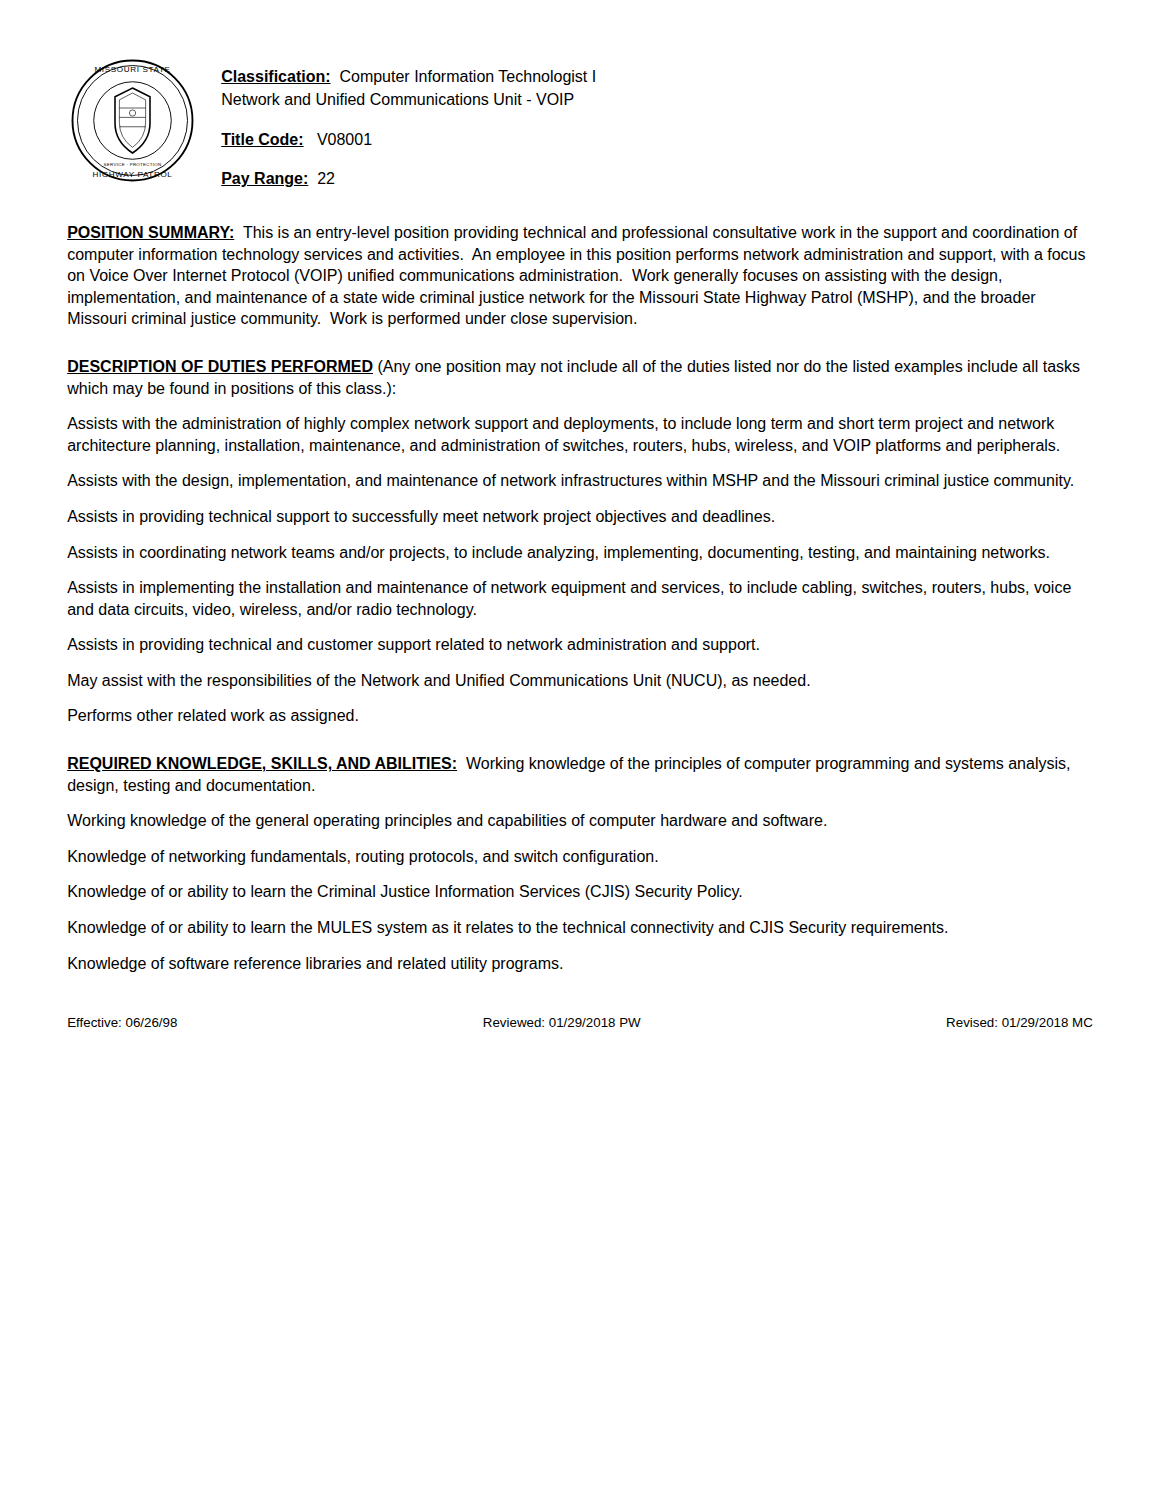MISSOURI STATE HIGHWAY PATROL SERVICE · PROTECTION
Classification: Computer Information Technologist I
Network and Unified Communications Unit - VOIP
Title Code: V08001
Pay Range: 22
POSITION SUMMARY: This is an entry-level position providing technical and professional consultative work in the support and coordination of computer information technology services and activities. An employee in this position performs network administration and support, with a focus on Voice Over Internet Protocol (VOIP) unified communications administration. Work generally focuses on assisting with the design, implementation, and maintenance of a state wide criminal justice network for the Missouri State Highway Patrol (MSHP), and the broader Missouri criminal justice community. Work is performed under close supervision.
DESCRIPTION OF DUTIES PERFORMED (Any one position may not include all of the duties listed nor do the listed examples include all tasks which may be found in positions of this class.):
Assists with the administration of highly complex network support and deployments, to include long term and short term project and network architecture planning, installation, maintenance, and administration of switches, routers, hubs, wireless, and VOIP platforms and peripherals.
Assists with the design, implementation, and maintenance of network infrastructures within MSHP and the Missouri criminal justice community.
Assists in providing technical support to successfully meet network project objectives and deadlines.
Assists in coordinating network teams and/or projects, to include analyzing, implementing, documenting, testing, and maintaining networks.
Assists in implementing the installation and maintenance of network equipment and services, to include cabling, switches, routers, hubs, voice and data circuits, video, wireless, and/or radio technology.
Assists in providing technical and customer support related to network administration and support.
May assist with the responsibilities of the Network and Unified Communications Unit (NUCU), as needed.
Performs other related work as assigned.
REQUIRED KNOWLEDGE, SKILLS, AND ABILITIES: Working knowledge of the principles of computer programming and systems analysis, design, testing and documentation.
Working knowledge of the general operating principles and capabilities of computer hardware and software.
Knowledge of networking fundamentals, routing protocols, and switch configuration.
Knowledge of or ability to learn the Criminal Justice Information Services (CJIS) Security Policy.
Knowledge of or ability to learn the MULES system as it relates to the technical connectivity and CJIS Security requirements.
Knowledge of software reference libraries and related utility programs.
Effective: 06/26/98 Reviewed: 01/29/2018 PW Revised: 01/29/2018 MC